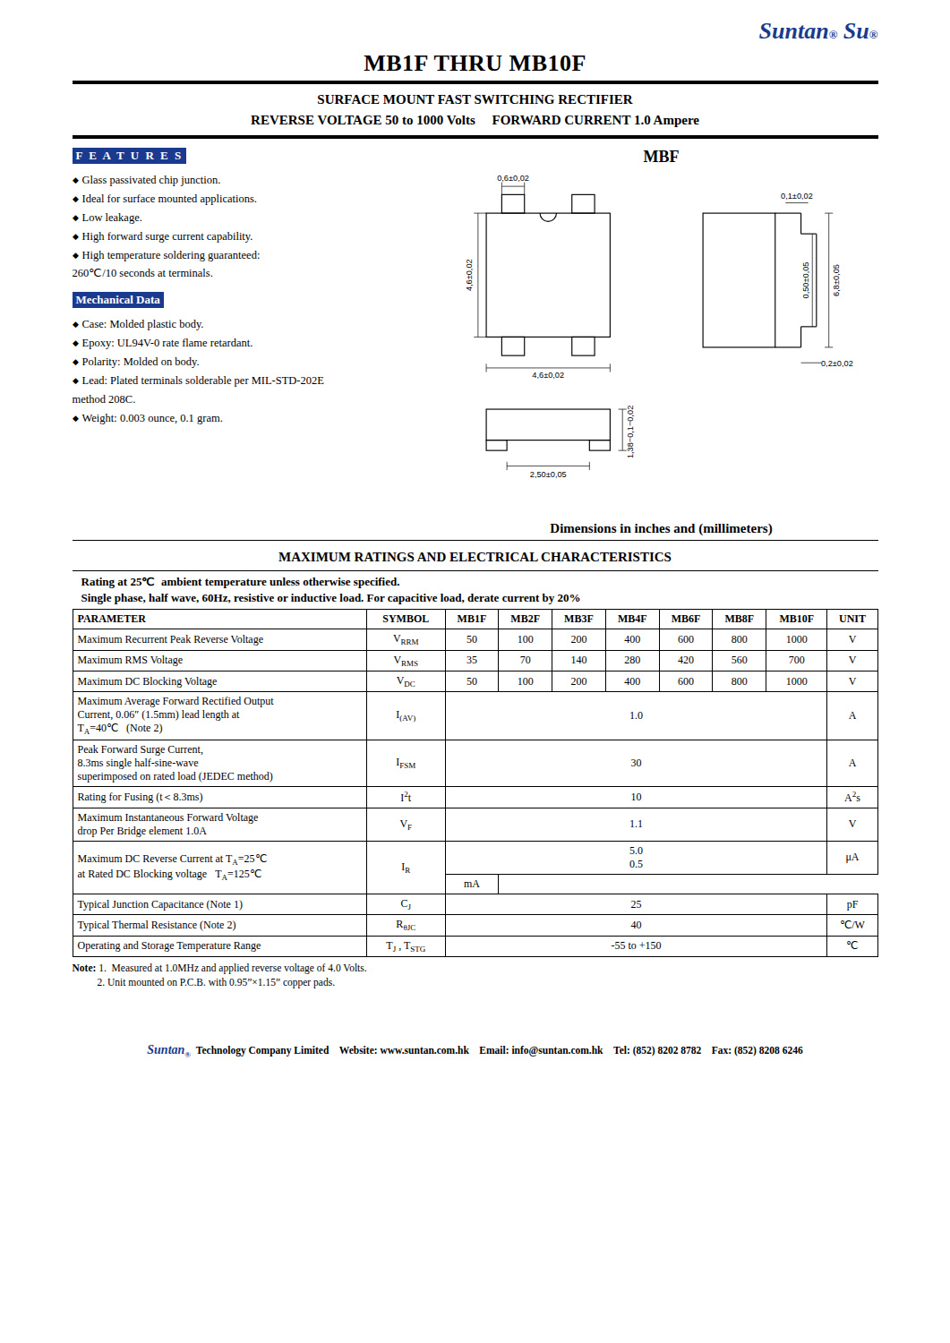Suntan® Su®
MB1F THRU MB10F
SURFACE MOUNT FAST SWITCHING RECTIFIER
REVERSE VOLTAGE 50 to 1000 Volts FORWARD CURRENT 1.0 Ampere
F E A T U R E S
Glass passivated chip junction.
Ideal for surface mounted applications.
Low leakage.
High forward surge current capability.
High temperature soldering guaranteed:
260℃/10 seconds at terminals.
Mechanical Data
Case: Molded plastic body.
Epoxy: UL94V-0 rate flame retardant.
Polarity: Molded on body.
Lead: Plated terminals solderable per MIL-STD-202E
method 208C.
Weight: 0.003 ounce, 0.1 gram.
MBF
0,6±0,02 4,6±0,02 4,6±0,02 0,1±0,02 6,8±0,05 0,50±0,05 0,2±0,02 2,50±0,05 1,38−0,1−0,02
Dimensions in inches and (millimeters)
MAXIMUM RATINGS AND ELECTRICAL CHARACTERISTICS
Rating at 25℃ ambient temperature unless otherwise specified.
Single phase, half wave, 60Hz, resistive or inductive load. For capacitive load, derate current by 20%
| PARAMETER | SYMBOL | MB1F | MB2F | MB3F | MB4F | MB6F | MB8F | MB10F | UNIT |
| --- | --- | --- | --- | --- | --- | --- | --- | --- | --- |
| Maximum Recurrent Peak Reverse Voltage | V RRM | 50 | 100 | 200 | 400 | 600 | 800 | 1000 | V |
| Maximum RMS Voltage | V RMS | 35 | 70 | 140 | 280 | 420 | 560 | 700 | V |
| Maximum DC Blocking Voltage | V DC | 50 | 100 | 200 | 400 | 600 | 800 | 1000 | V |
| Maximum Average Forward Rectified Output Current, 0.06″ (1.5mm) lead length at T A =40℃ (Note 2) | I (AV) | 1.0 | A |
| Peak Forward Surge Current, 8.3ms single half-sine-wave superimposed on rated load (JEDEC method) | I FSM | 30 | A |
| Rating for Fusing (t＜8.3ms) | I 2 t | 10 | A 2 s |
| Maximum Instantaneous Forward Voltage drop Per Bridge element 1.0A | V F | 1.1 | V |
| Maximum DC Reverse Current at T A =25℃ at Rated DC Blocking voltage T A =125℃ | I R | 5.0 0.5 | μA |
| mA |
| Typical Junction Capacitance (Note 1) | C J | 25 | pF |
| Typical Thermal Resistance (Note 2) | R θJC | 40 | ℃/W |
| Operating and Storage Temperature Range | T J , T STG | -55 to +150 | ℃ |
Note: 1. Measured at 1.0MHz and applied reverse voltage of 4.0 Volts. 2. Unit mounted on P.C.B. with 0.95”×1.15” copper pads.
Suntan® Technology Company Limited Website: www.suntan.com.hk Email: info@suntan.com.hk Tel: (852) 8202 8782 Fax: (852) 8208 6246